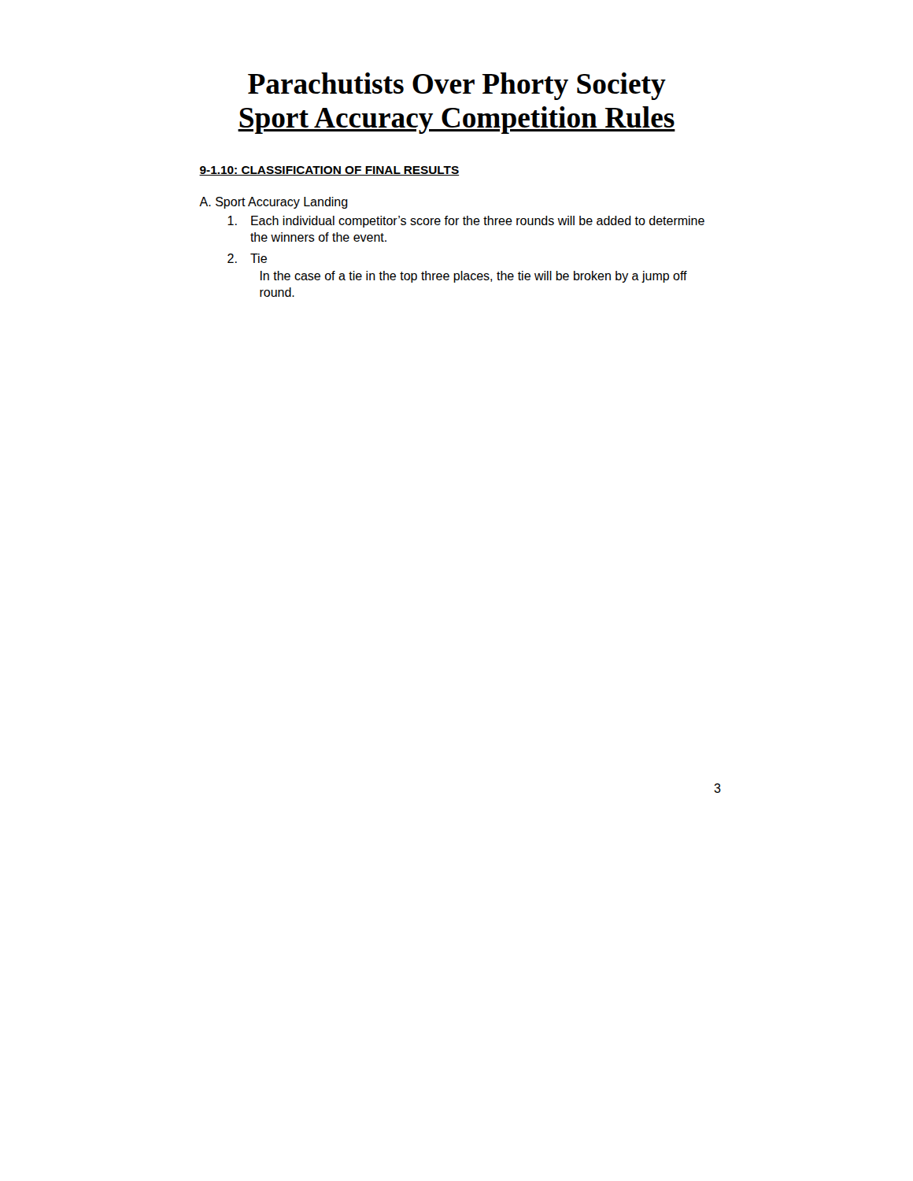Parachutists Over Phorty Society Sport Accuracy Competition Rules
9-1.10: CLASSIFICATION OF FINAL RESULTS
A. Sport Accuracy Landing
Each individual competitor’s score for the three rounds will be added to determine the winners of the event.
Tie
In the case of a tie in the top three places, the tie will be broken by a jump off round.
3